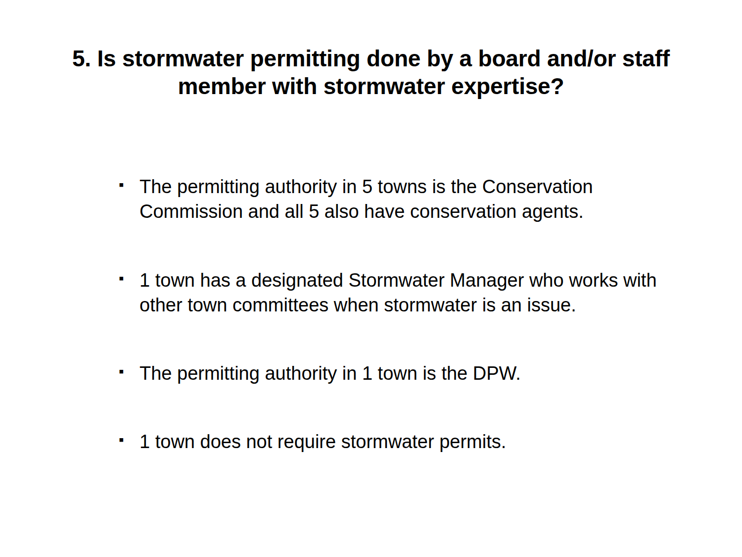5. Is stormwater permitting done by a board and/or staff member with stormwater expertise?
The permitting authority in 5 towns is the Conservation Commission and all 5 also have conservation agents.
1 town has a designated Stormwater Manager who works with other town committees when stormwater is an issue.
The permitting authority in 1 town is the DPW.
1 town does not require stormwater permits.